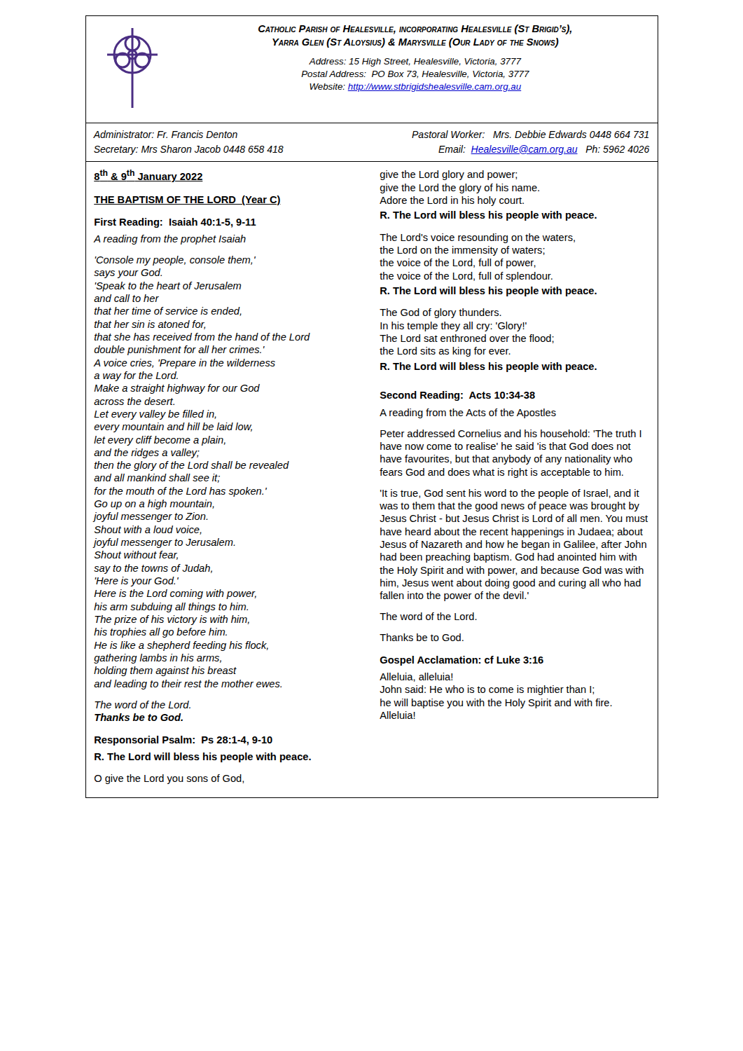Catholic Parish of Healesville, incorporating Healesville (St Brigid’s),
Yarra Glen (St Aloysius) & Marysville (Our Lady of the Snows)
Address: 15 High Street, Healesville, Victoria, 3777
Postal Address: PO Box 73, Healesville, Victoria, 3777
Website: http://www.stbrigidshealesville.cam.org.au
| Administrator: Fr. Francis Denton | Pastoral Worker: Mrs. Debbie Edwards 0448 664 731 |
| Secretary: Mrs Sharon Jacob 0448 658 418 | Email: Healesville@cam.org.au Ph: 5962 4026 |
8th & 9th January 2022
THE BAPTISM OF THE LORD (Year C)
First Reading: Isaiah 40:1-5, 9-11
A reading from the prophet Isaiah
'Console my people, console them,'
says your God.
'Speak to the heart of Jerusalem
and call to her
that her time of service is ended,
that her sin is atoned for,
that she has received from the hand of the Lord
double punishment for all her crimes.'
A voice cries, 'Prepare in the wilderness
a way for the Lord.
Make a straight highway for our God
across the desert.
Let every valley be filled in,
every mountain and hill be laid low,
let every cliff become a plain,
and the ridges a valley;
then the glory of the Lord shall be revealed
and all mankind shall see it;
for the mouth of the Lord has spoken.'
Go up on a high mountain,
joyful messenger to Zion.
Shout with a loud voice,
joyful messenger to Jerusalem.
Shout without fear,
say to the towns of Judah,
'Here is your God.'
Here is the Lord coming with power,
his arm subduing all things to him.
The prize of his victory is with him,
his trophies all go before him.
He is like a shepherd feeding his flock,
gathering lambs in his arms,
holding them against his breast
and leading to their rest the mother ewes.
The word of the Lord.
Thanks be to God.
Responsorial Psalm: Ps 28:1-4, 9-10
R. The Lord will bless his people with peace.
O give the Lord you sons of God,
give the Lord glory and power;
give the Lord the glory of his name.
Adore the Lord in his holy court.
R. The Lord will bless his people with peace.
The Lord's voice resounding on the waters,
the Lord on the immensity of waters;
the voice of the Lord, full of power,
the voice of the Lord, full of splendour.
R. The Lord will bless his people with peace.
The God of glory thunders.
In his temple they all cry: 'Glory!'
The Lord sat enthroned over the flood;
the Lord sits as king for ever.
R. The Lord will bless his people with peace.
Second Reading: Acts 10:34-38
A reading from the Acts of the Apostles
Peter addressed Cornelius and his household: 'The truth I have now come to realise' he said 'is that God does not have favourites, but that anybody of any nationality who fears God and does what is right is acceptable to him.
'It is true, God sent his word to the people of Israel, and it was to them that the good news of peace was brought by Jesus Christ - but Jesus Christ is Lord of all men. You must have heard about the recent happenings in Judaea; about Jesus of Nazareth and how he began in Galilee, after John had been preaching baptism. God had anointed him with the Holy Spirit and with power, and because God was with him, Jesus went about doing good and curing all who had fallen into the power of the devil.'
The word of the Lord.
Thanks be to God.
Gospel Acclamation: cf Luke 3:16
Alleluia, alleluia!
John said: He who is to come is mightier than I;
he will baptise you with the Holy Spirit and with fire.
Alleluia!